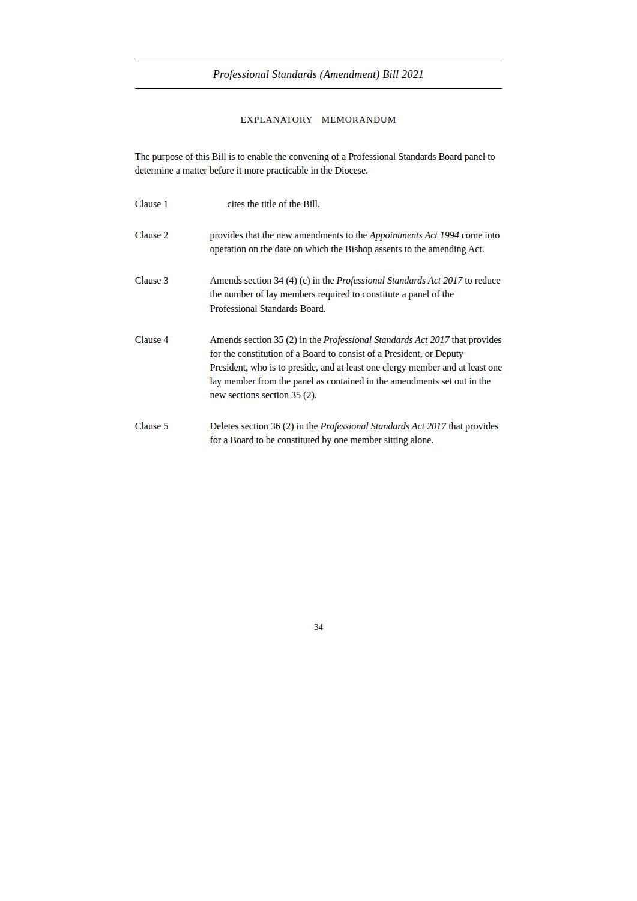Professional Standards (Amendment) Bill 2021
EXPLANATORY MEMORANDUM
The purpose of this Bill is to enable the convening of a Professional Standards Board panel to determine a matter before it more practicable in the Diocese.
| Clause 1 | cites the title of the Bill. |
| Clause 2 | provides that the new amendments to the Appointments Act 1994 come into operation on the date on which the Bishop assents to the amending Act. |
| Clause 3 | Amends section 34 (4) (c) in the Professional Standards Act 2017 to reduce the number of lay members required to constitute a panel of the Professional Standards Board. |
| Clause 4 | Amends section 35 (2) in the Professional Standards Act 2017 that provides for the constitution of a Board to consist of a President, or Deputy President, who is to preside, and at least one clergy member and at least one lay member from the panel as contained in the amendments set out in the new sections section 35 (2). |
| Clause 5 | Deletes section 36 (2) in the Professional Standards Act 2017 that provides for a Board to be constituted by one member sitting alone. |
34